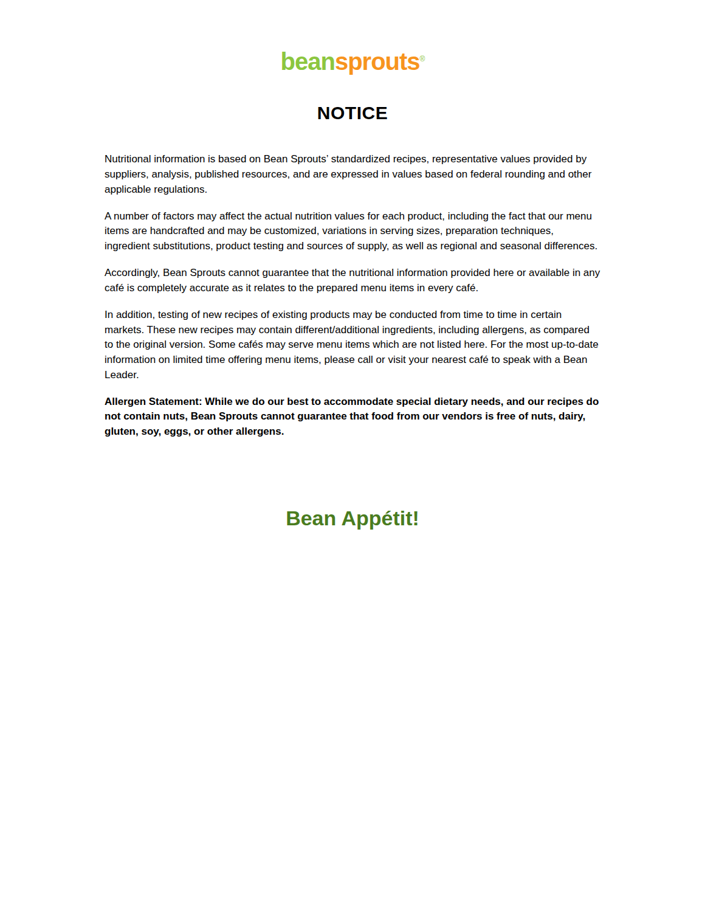bean sprouts®
NOTICE
Nutritional information is based on Bean Sprouts’ standardized recipes, representative values provided by suppliers, analysis, published resources, and are expressed in values based on federal rounding and other applicable regulations.
A number of factors may affect the actual nutrition values for each product, including the fact that our menu items are handcrafted and may be customized, variations in serving sizes, preparation techniques, ingredient substitutions, product testing and sources of supply, as well as regional and seasonal differences.
Accordingly, Bean Sprouts cannot guarantee that the nutritional information provided here or available in any café is completely accurate as it relates to the prepared menu items in every café.
In addition, testing of new recipes of existing products may be conducted from time to time in certain markets. These new recipes may contain different/additional ingredients, including allergens, as compared to the original version. Some cafés may serve menu items which are not listed here. For the most up-to-date information on limited time offering menu items, please call or visit your nearest café to speak with a Bean Leader.
Allergen Statement: While we do our best to accommodate special dietary needs, and our recipes do not contain nuts, Bean Sprouts cannot guarantee that food from our vendors is free of nuts, dairy, gluten, soy, eggs, or other allergens.
Bean Appétit!